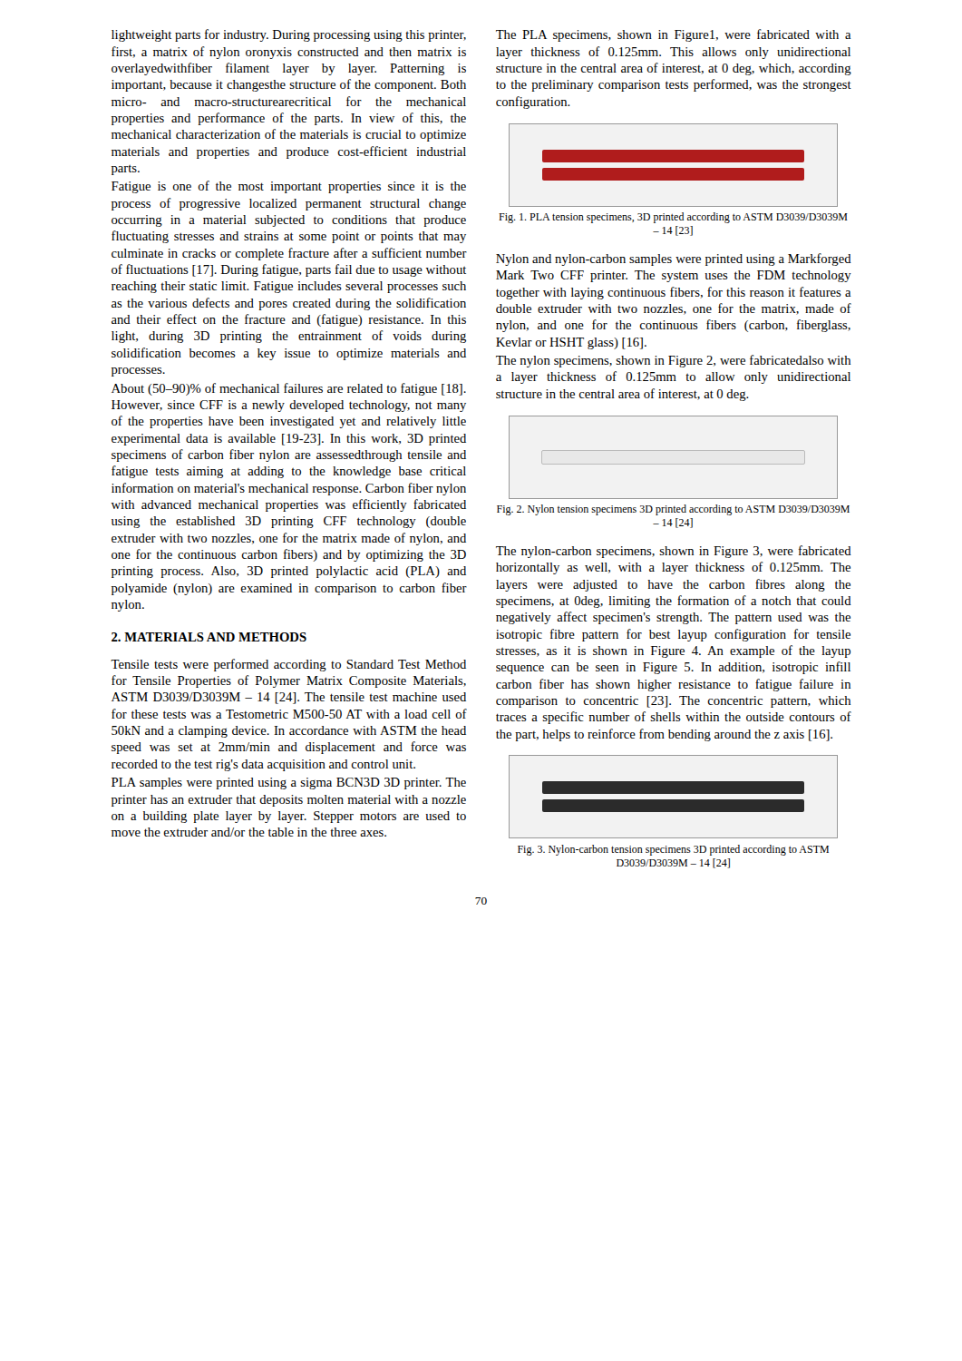lightweight parts for industry. During processing using this printer, first, a matrix of nylon oronyxis constructed and then matrix is overlayedwithfiber filament layer by layer. Patterning is important, because it changesthe structure of the component. Both micro- and macro-structurearecritical for the mechanical properties and performance of the parts. In view of this, the mechanical characterization of the materials is crucial to optimize materials and properties and produce cost-efficient industrial parts.
Fatigue is one of the most important properties since it is the process of progressive localized permanent structural change occurring in a material subjected to conditions that produce fluctuating stresses and strains at some point or points that may culminate in cracks or complete fracture after a sufficient number of fluctuations [17]. During fatigue, parts fail due to usage without reaching their static limit. Fatigue includes several processes such as the various defects and pores created during the solidification and their effect on the fracture and (fatigue) resistance. In this light, during 3D printing the entrainment of voids during solidification becomes a key issue to optimize materials and processes.
About (50–90)% of mechanical failures are related to fatigue [18]. However, since CFF is a newly developed technology, not many of the properties have been investigated yet and relatively little experimental data is available [19-23]. In this work, 3D printed specimens of carbon fiber nylon are assessedthrough tensile and fatigue tests aiming at adding to the knowledge base critical information on material's mechanical response. Carbon fiber nylon with advanced mechanical properties was efficiently fabricated using the established 3D printing CFF technology (double extruder with two nozzles, one for the matrix made of nylon, and one for the continuous carbon fibers) and by optimizing the 3D printing process. Also, 3D printed polylactic acid (PLA) and polyamide (nylon) are examined in comparison to carbon fiber nylon.
2. Materials and Methods
Tensile tests were performed according to Standard Test Method for Tensile Properties of Polymer Matrix Composite Materials, ASTM D3039/D3039M – 14 [24]. The tensile test machine used for these tests was a Testometric M500-50 AT with a load cell of 50kN and a clamping device. In accordance with ASTM the head speed was set at 2mm/min and displacement and force was recorded to the test rig's data acquisition and control unit.
PLA samples were printed using a sigma BCN3D 3D printer. The printer has an extruder that deposits molten material with a nozzle on a building plate layer by layer. Stepper motors are used to move the extruder and/or the table in the three axes.
The PLA specimens, shown in Figure1, were fabricated with a layer thickness of 0.125mm. This allows only unidirectional structure in the central area of interest, at 0 deg, which, according to the preliminary comparison tests performed, was the strongest configuration.
Fig. 1. PLA tension specimens, 3D printed according to ASTM D3039/D3039M – 14 [23]
Nylon and nylon-carbon samples were printed using a Markforged Mark Two CFF printer. The system uses the FDM technology together with laying continuous fibers, for this reason it features a double extruder with two nozzles, one for the matrix, made of nylon, and one for the continuous fibers (carbon, fiberglass, Kevlar or HSHT glass) [16].
The nylon specimens, shown in Figure 2, were fabricatedalso with a layer thickness of 0.125mm to allow only unidirectional structure in the central area of interest, at 0 deg.
Fig. 2. Nylon tension specimens 3D printed according to ASTM D3039/D3039M – 14 [24]
The nylon-carbon specimens, shown in Figure 3, were fabricated horizontally as well, with a layer thickness of 0.125mm. The layers were adjusted to have the carbon fibres along the specimens, at 0deg, limiting the formation of a notch that could negatively affect specimen's strength. The pattern used was the isotropic fibre pattern for best layup configuration for tensile stresses, as it is shown in Figure 4. An example of the layup sequence can be seen in Figure 5. In addition, isotropic infill carbon fiber has shown higher resistance to fatigue failure in comparison to concentric [23]. The concentric pattern, which traces a specific number of shells within the outside contours of the part, helps to reinforce from bending around the z axis [16].
Fig. 3. Nylon-carbon tension specimens 3D printed according to ASTM D3039/D3039M – 14 [24]
70